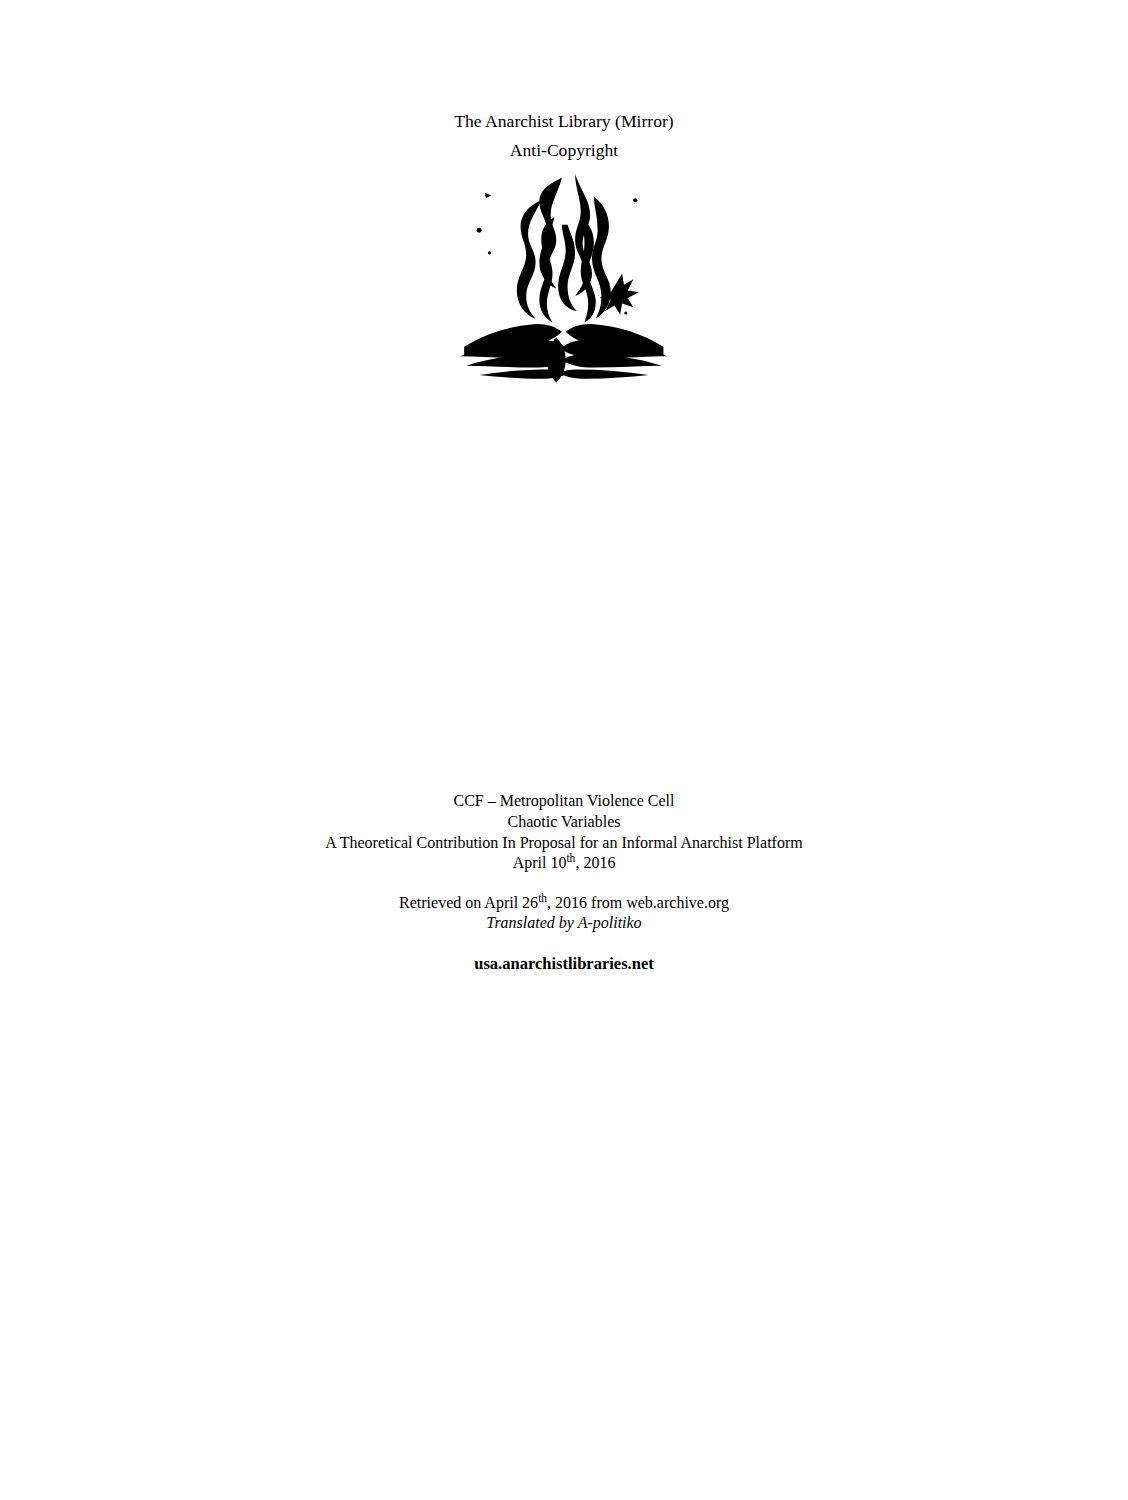The Anarchist Library (Mirror)
Anti-Copyright
CCF – Metropolitan Violence Cell
Chaotic Variables
A Theoretical Contribution In Proposal for an Informal Anarchist Platform
April 10th, 2016
Retrieved on April 26th, 2016 from web.archive.org
Translated by A-politiko
usa.anarchistlibraries.net